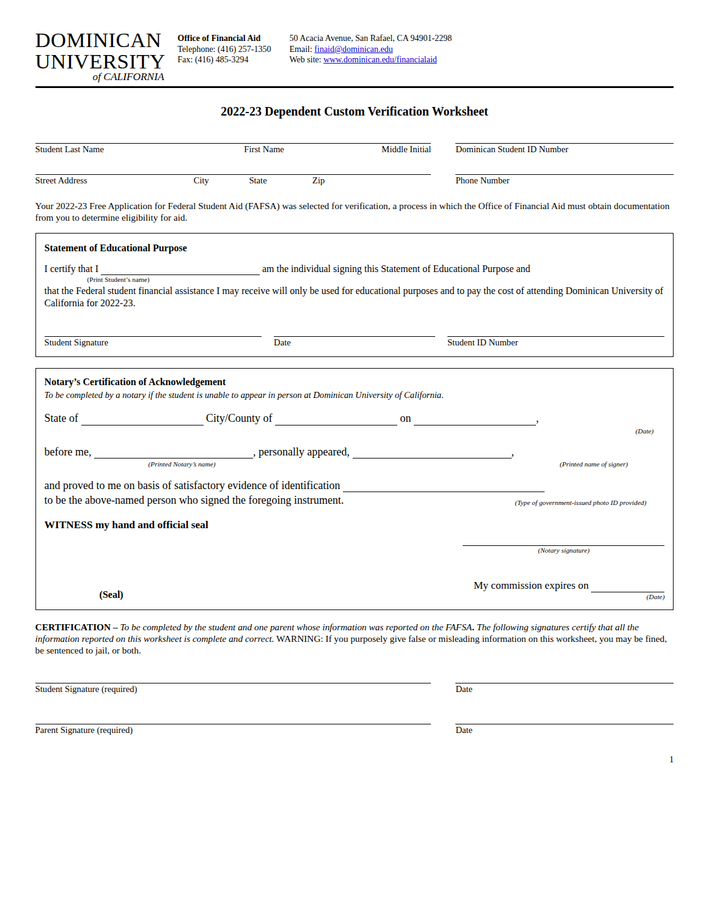DOMINICAN
UNIVERSITY
of CALIFORNIA
Office of Financial Aid
Telephone: (416) 257-1350
Fax: (416) 485-3294
50 Acacia Avenue, San Rafael, CA 94901-2298
Email: finaid@dominican.edu
Web site: www.dominican.edu/financialaid
2022-23 Dependent Custom Verification Worksheet
Student Last Name First Name Middle Initial
Dominican Student ID Number
Street Address City State Zip
Phone Number
Your 2022-23 Free Application for Federal Student Aid (FAFSA) was selected for verification, a process in which the Office of Financial Aid must obtain documentation from you to determine eligibility for aid.
Statement of Educational Purpose
I certify that I am the individual signing this Statement of Educational Purpose and
(Print Student’s name)
that the Federal student financial assistance I may receive will only be used for educational purposes and to pay the cost of attending Dominican University of California for 2022-23.
Student Signature
Date
Student ID Number
Notary’s Certification of Acknowledgement
To be completed by a notary if the student is unable to appear in person at Dominican University of California.
State of City/County of on ,
(Date)
before me, , personally appeared, ,
(Printed Notary’s name) (Printed name of signer)
and proved to me on basis of satisfactory evidence of identification
to be the above-named person who signed the foregoing instrument. (Type of government-issued photo ID provided)
WITNESS my hand and official seal
(Notary signature)
(Seal)
My commission expires on (Date)
CERTIFICATION – To be completed by the student and one parent whose information was reported on the FAFSA. The following signatures certify that all the information reported on this worksheet is complete and correct. WARNING: If you purposely give false or misleading information on this worksheet, you may be fined, be sentenced to jail, or both.
Student Signature (required)
Date
Parent Signature (required)
Date
1